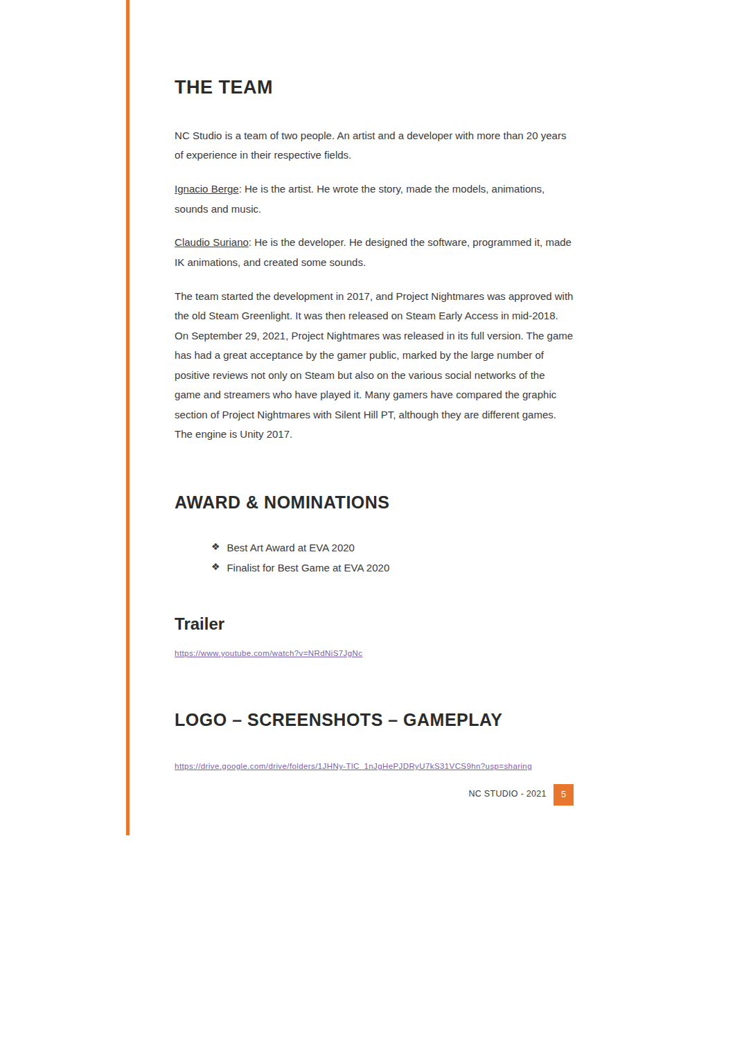The Team
NC Studio is a team of two people. An artist and a developer with more than 20 years of experience in their respective fields.
Ignacio Berge: He is the artist. He wrote the story, made the models, animations, sounds and music.
Claudio Suriano: He is the developer. He designed the software, programmed it, made IK animations, and created some sounds.
The team started the development in 2017, and Project Nightmares was approved with the old Steam Greenlight. It was then released on Steam Early Access in mid-2018. On September 29, 2021, Project Nightmares was released in its full version. The game has had a great acceptance by the gamer public, marked by the large number of positive reviews not only on Steam but also on the various social networks of the game and streamers who have played it. Many gamers have compared the graphic section of Project Nightmares with Silent Hill PT, although they are different games. The engine is Unity 2017.
Award & Nominations
Best Art Award at EVA 2020
Finalist for Best Game at EVA 2020
Trailer
https://www.youtube.com/watch?v=NRdNiS7JgNc
Logo – Screenshots – Gameplay
https://drive.google.com/drive/folders/1JHNy-TlC_1nJgHePJDRyU7kS31VCS9hn?usp=sharing
NC STUDIO - 2021
5